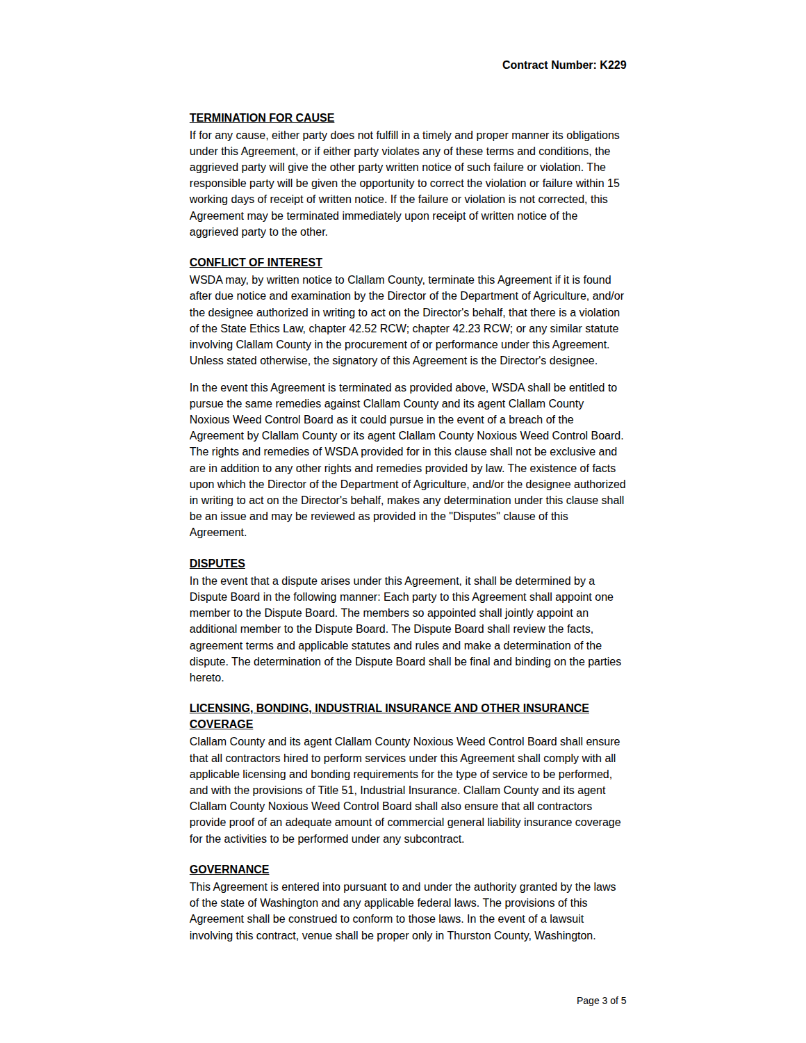Contract Number: K229
Termination for Cause
If for any cause, either party does not fulfill in a timely and proper manner its obligations under this Agreement, or if either party violates any of these terms and conditions, the aggrieved party will give the other party written notice of such failure or violation. The responsible party will be given the opportunity to correct the violation or failure within 15 working days of receipt of written notice. If the failure or violation is not corrected, this Agreement may be terminated immediately upon receipt of written notice of the aggrieved party to the other.
Conflict of Interest
WSDA may, by written notice to Clallam County, terminate this Agreement if it is found after due notice and examination by the Director of the Department of Agriculture, and/or the designee authorized in writing to act on the Director's behalf, that there is a violation of the State Ethics Law, chapter 42.52 RCW; chapter 42.23 RCW; or any similar statute involving Clallam County in the procurement of or performance under this Agreement. Unless stated otherwise, the signatory of this Agreement is the Director's designee.
In the event this Agreement is terminated as provided above, WSDA shall be entitled to pursue the same remedies against Clallam County and its agent Clallam County Noxious Weed Control Board as it could pursue in the event of a breach of the Agreement by Clallam County or its agent Clallam County Noxious Weed Control Board. The rights and remedies of WSDA provided for in this clause shall not be exclusive and are in addition to any other rights and remedies provided by law. The existence of facts upon which the Director of the Department of Agriculture, and/or the designee authorized in writing to act on the Director's behalf, makes any determination under this clause shall be an issue and may be reviewed as provided in the "Disputes" clause of this Agreement.
Disputes
In the event that a dispute arises under this Agreement, it shall be determined by a Dispute Board in the following manner: Each party to this Agreement shall appoint one member to the Dispute Board. The members so appointed shall jointly appoint an additional member to the Dispute Board. The Dispute Board shall review the facts, agreement terms and applicable statutes and rules and make a determination of the dispute. The determination of the Dispute Board shall be final and binding on the parties hereto.
Licensing, Bonding, Industrial Insurance and Other Insurance Coverage
Clallam County and its agent Clallam County Noxious Weed Control Board shall ensure that all contractors hired to perform services under this Agreement shall comply with all applicable licensing and bonding requirements for the type of service to be performed, and with the provisions of Title 51, Industrial Insurance. Clallam County and its agent Clallam County Noxious Weed Control Board shall also ensure that all contractors provide proof of an adequate amount of commercial general liability insurance coverage for the activities to be performed under any subcontract.
Governance
This Agreement is entered into pursuant to and under the authority granted by the laws of the state of Washington and any applicable federal laws. The provisions of this Agreement shall be construed to conform to those laws. In the event of a lawsuit involving this contract, venue shall be proper only in Thurston County, Washington.
Page 3 of 5